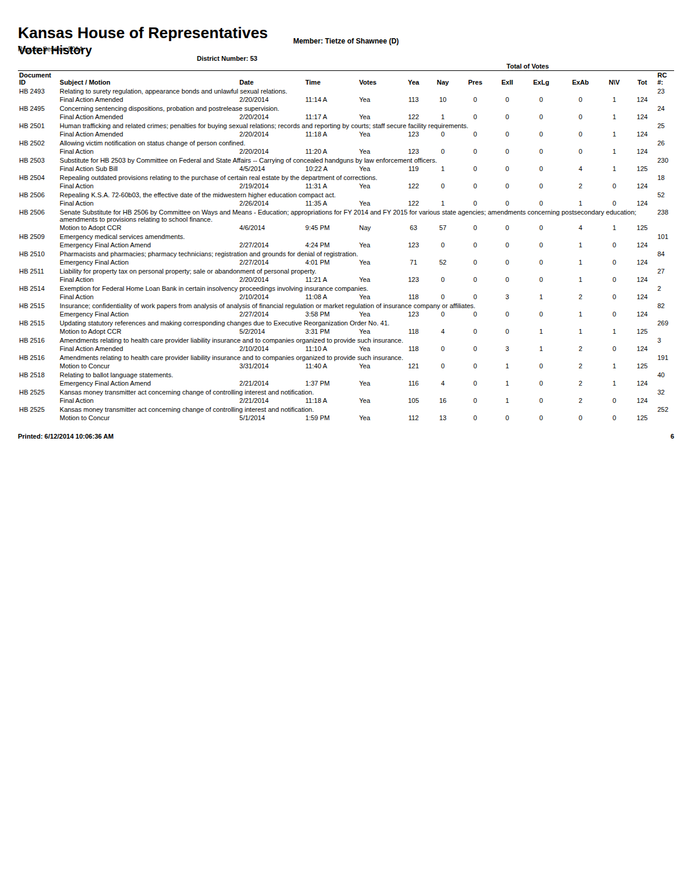Kansas House of Representatives
Voter History
Member: Tietze of Shawnee (D)
Regular Session 2014
District Number: 53
| | Total of Votes | |
| --- | --- | --- |
| Document ID | Subject / Motion | Date | Time | Votes | Yea | Nay | Pres | ExII | ExLg | ExAb | N\V | Tot | RC #: |
| HB 2493 | Relating to surety regulation, appearance bonds and unlawful sexual relations. | 23 |
| | Final Action Amended | 2/20/2014 | 11:14 A | Yea | 113 | 10 | 0 | 0 | 0 | 0 | 1 | 124 | |
| HB 2495 | Concerning sentencing dispositions, probation and postrelease supervision. | 24 |
| | Final Action Amended | 2/20/2014 | 11:17 A | Yea | 122 | 1 | 0 | 0 | 0 | 0 | 1 | 124 | |
| HB 2501 | Human trafficking and related crimes; penalties for buying sexual relations; records and reporting by courts; staff secure facility requirements. | 25 |
| | Final Action Amended | 2/20/2014 | 11:18 A | Yea | 123 | 0 | 0 | 0 | 0 | 0 | 1 | 124 | |
| HB 2502 | Allowing victim notification on status change of person confined. | 26 |
| | Final Action | 2/20/2014 | 11:20 A | Yea | 123 | 0 | 0 | 0 | 0 | 0 | 1 | 124 | |
| HB 2503 | Substitute for HB 2503 by Committee on Federal and State Affairs -- Carrying of concealed handguns by law enforcement officers. | 230 |
| | Final Action Sub Bill | 4/5/2014 | 10:22 A | Yea | 119 | 1 | 0 | 0 | 0 | 4 | 1 | 125 | |
| HB 2504 | Repealing outdated provisions relating to the purchase of certain real estate by the department of corrections. | 18 |
| | Final Action | 2/19/2014 | 11:31 A | Yea | 122 | 0 | 0 | 0 | 0 | 2 | 0 | 124 | |
| HB 2506 | Repealing K.S.A. 72-60b03, the effective date of the midwestern higher education compact act. | 52 |
| | Final Action | 2/26/2014 | 11:35 A | Yea | 122 | 1 | 0 | 0 | 0 | 1 | 0 | 124 | |
| HB 2506 | Senate Substitute for HB 2506 by Committee on Ways and Means - Education; appropriations for FY 2014 and FY 2015 for various state agencies; amendments concerning postsecondary education; amendments to provisions relating to school finance. | 238 |
| | Motion to Adopt CCR | 4/6/2014 | 9:45 PM | Nay | 63 | 57 | 0 | 0 | 0 | 4 | 1 | 125 | |
| HB 2509 | Emergency medical services amendments. | 101 |
| | Emergency Final Action Amend | 2/27/2014 | 4:24 PM | Yea | 123 | 0 | 0 | 0 | 0 | 1 | 0 | 124 | |
| HB 2510 | Pharmacists and pharmacies; pharmacy technicians; registration and grounds for denial of registration. | 84 |
| | Emergency Final Action | 2/27/2014 | 4:01 PM | Yea | 71 | 52 | 0 | 0 | 0 | 1 | 0 | 124 | |
| HB 2511 | Liability for property tax on personal property; sale or abandonment of personal property. | 27 |
| | Final Action | 2/20/2014 | 11:21 A | Yea | 123 | 0 | 0 | 0 | 0 | 1 | 0 | 124 | |
| HB 2514 | Exemption for Federal Home Loan Bank in certain insolvency proceedings involving insurance companies. | 2 |
| | Final Action | 2/10/2014 | 11:08 A | Yea | 118 | 0 | 0 | 3 | 1 | 2 | 0 | 124 | |
| HB 2515 | Insurance; confidentiality of work papers from analysis of analysis of financial regulation or market regulation of insurance company or affiliates. | 82 |
| | Emergency Final Action | 2/27/2014 | 3:58 PM | Yea | 123 | 0 | 0 | 0 | 0 | 1 | 0 | 124 | |
| HB 2515 | Updating statutory references and making corresponding changes due to Executive Reorganization Order No. 41. | 269 |
| | Motion to Adopt CCR | 5/2/2014 | 3:31 PM | Yea | 118 | 4 | 0 | 0 | 1 | 1 | 1 | 125 | |
| HB 2516 | Amendments relating to health care provider liability insurance and to companies organized to provide such insurance. | 3 |
| | Final Action Amended | 2/10/2014 | 11:10 A | Yea | 118 | 0 | 0 | 3 | 1 | 2 | 0 | 124 | |
| HB 2516 | Amendments relating to health care provider liability insurance and to companies organized to provide such insurance. | 191 |
| | Motion to Concur | 3/31/2014 | 11:40 A | Yea | 121 | 0 | 0 | 1 | 0 | 2 | 1 | 125 | |
| HB 2518 | Relating to ballot language statements. | 40 |
| | Emergency Final Action Amend | 2/21/2014 | 1:37 PM | Yea | 116 | 4 | 0 | 1 | 0 | 2 | 1 | 124 | |
| HB 2525 | Kansas money transmitter act concerning change of controlling interest and notification. | 32 |
| | Final Action | 2/21/2014 | 11:18 A | Yea | 105 | 16 | 0 | 1 | 0 | 2 | 0 | 124 | |
| HB 2525 | Kansas money transmitter act concerning change of controlling interest and notification. | 252 |
| | Motion to Concur | 5/1/2014 | 1:59 PM | Yea | 112 | 13 | 0 | 0 | 0 | 0 | 0 | 125 | |
Printed: 6/12/2014 10:06:36 AM 6